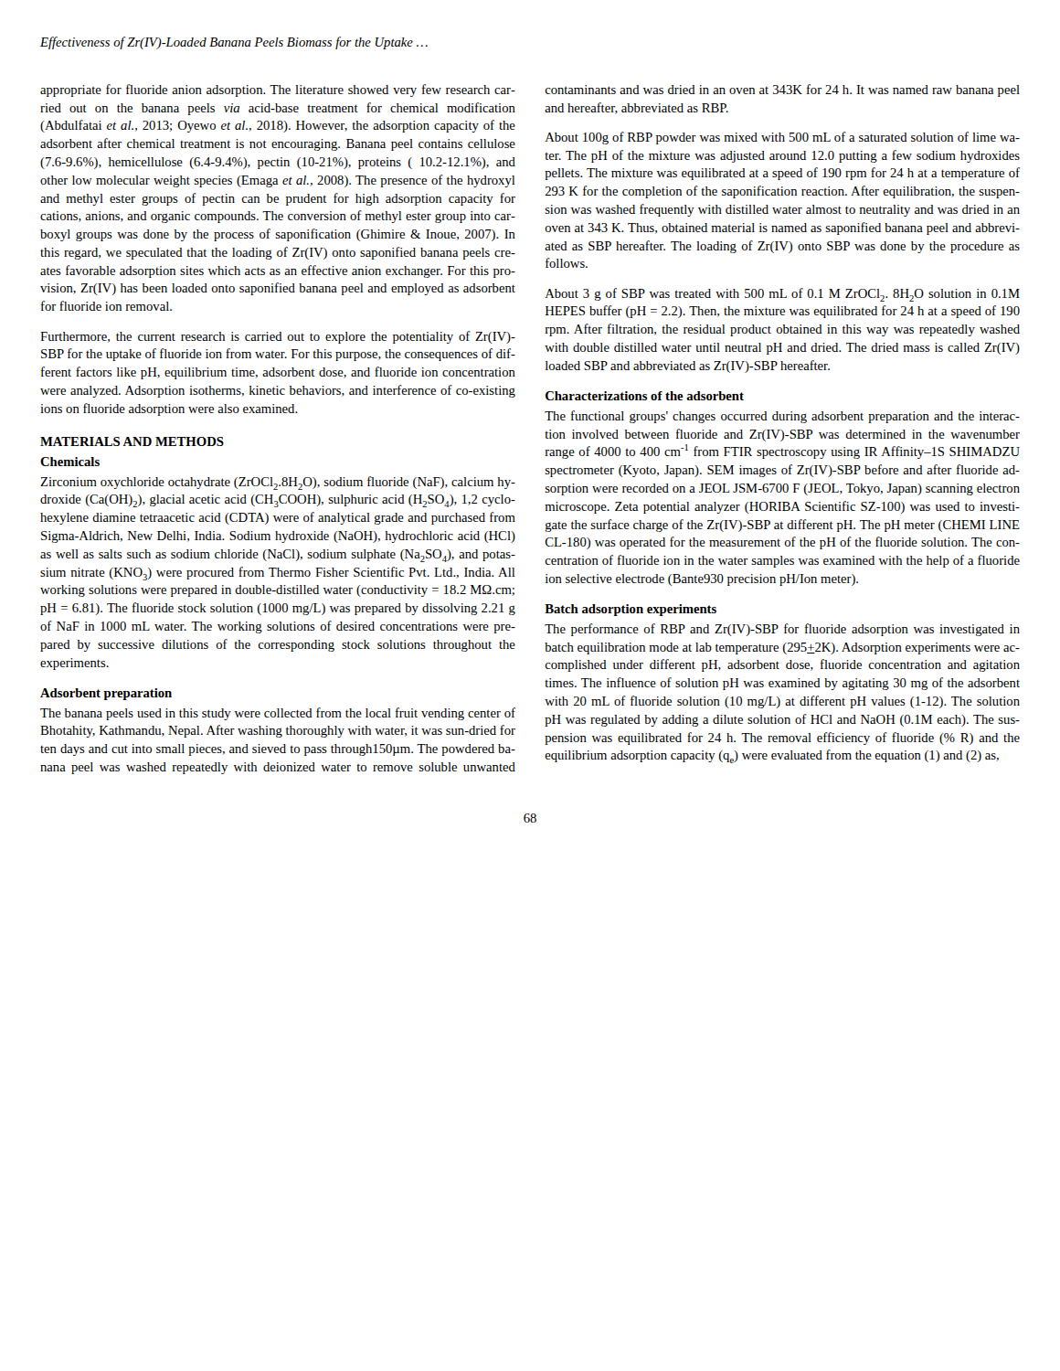Effectiveness of Zr(IV)-Loaded Banana Peels Biomass for the Uptake …
appropriate for fluoride anion adsorption. The literature showed very few research carried out on the banana peels via acid-base treatment for chemical modification (Abdulfatai et al., 2013; Oyewo et al., 2018). However, the adsorption capacity of the adsorbent after chemical treatment is not encouraging. Banana peel contains cellulose (7.6-9.6%), hemicellulose (6.4-9.4%), pectin (10-21%), proteins ( 10.2-12.1%), and other low molecular weight species (Emaga et al., 2008). The presence of the hydroxyl and methyl ester groups of pectin can be prudent for high adsorption capacity for cations, anions, and organic compounds. The conversion of methyl ester group into carboxyl groups was done by the process of saponification (Ghimire & Inoue, 2007). In this regard, we speculated that the loading of Zr(IV) onto saponified banana peels creates favorable adsorption sites which acts as an effective anion exchanger. For this provision, Zr(IV) has been loaded onto saponified banana peel and employed as adsorbent for fluoride ion removal.
Furthermore, the current research is carried out to explore the potentiality of Zr(IV)-SBP for the uptake of fluoride ion from water. For this purpose, the consequences of different factors like pH, equilibrium time, adsorbent dose, and fluoride ion concentration were analyzed. Adsorption isotherms, kinetic behaviors, and interference of co-existing ions on fluoride adsorption were also examined.
Materials and Methods
Chemicals
Zirconium oxychloride octahydrate (ZrOCl2.8H2O), sodium fluoride (NaF), calcium hydroxide (Ca(OH)2), glacial acetic acid (CH3COOH), sulphuric acid (H2SO4), 1,2 cyclohexylene diamine tetraacetic acid (CDTA) were of analytical grade and purchased from Sigma-Aldrich, New Delhi, India. Sodium hydroxide (NaOH), hydrochloric acid (HCl) as well as salts such as sodium chloride (NaCl), sodium sulphate (Na2SO4), and potassium nitrate (KNO3) were procured from Thermo Fisher Scientific Pvt. Ltd., India. All working solutions were prepared in double-distilled water (conductivity = 18.2 MΩ.cm; pH = 6.81). The fluoride stock solution (1000 mg/L) was prepared by dissolving 2.21 g of NaF in 1000 mL water. The working solutions of desired concentrations were prepared by successive dilutions of the corresponding stock solutions throughout the experiments.
Adsorbent preparation
The banana peels used in this study were collected from the local fruit vending center of Bhotahity, Kathmandu, Nepal. After washing thoroughly with water, it was sun-dried for ten days and cut into small pieces, and sieved to pass through150µm. The powdered banana peel was washed repeatedly with deionized water to remove soluble unwanted contaminants and was dried in an oven at 343K for 24 h. It was named raw banana peel and hereafter, abbreviated as RBP.
About 100g of RBP powder was mixed with 500 mL of a saturated solution of lime water. The pH of the mixture was adjusted around 12.0 putting a few sodium hydroxides pellets. The mixture was equilibrated at a speed of 190 rpm for 24 h at a temperature of 293 K for the completion of the saponification reaction. After equilibration, the suspension was washed frequently with distilled water almost to neutrality and was dried in an oven at 343 K. Thus, obtained material is named as saponified banana peel and abbreviated as SBP hereafter. The loading of Zr(IV) onto SBP was done by the procedure as follows.
About 3 g of SBP was treated with 500 mL of 0.1 M ZrOCl2. 8H2O solution in 0.1M HEPES buffer (pH = 2.2). Then, the mixture was equilibrated for 24 h at a speed of 190 rpm. After filtration, the residual product obtained in this way was repeatedly washed with double distilled water until neutral pH and dried. The dried mass is called Zr(IV) loaded SBP and abbreviated as Zr(IV)-SBP hereafter.
Characterizations of the adsorbent
The functional groups' changes occurred during adsorbent preparation and the interaction involved between fluoride and Zr(IV)-SBP was determined in the wavenumber range of 4000 to 400 cm-1 from FTIR spectroscopy using IR Affinity–1S SHIMADZU spectrometer (Kyoto, Japan). SEM images of Zr(IV)-SBP before and after fluoride adsorption were recorded on a JEOL JSM-6700 F (JEOL, Tokyo, Japan) scanning electron microscope. Zeta potential analyzer (HORIBA Scientific SZ-100) was used to investigate the surface charge of the Zr(IV)-SBP at different pH. The pH meter (CHEMI LINE CL-180) was operated for the measurement of the pH of the fluoride solution. The concentration of fluoride ion in the water samples was examined with the help of a fluoride ion selective electrode (Bante930 precision pH/Ion meter).
Batch adsorption experiments
The performance of RBP and Zr(IV)-SBP for fluoride adsorption was investigated in batch equilibration mode at lab temperature (295+2K). Adsorption experiments were accomplished under different pH, adsorbent dose, fluoride concentration and agitation times. The influence of solution pH was examined by agitating 30 mg of the adsorbent with 20 mL of fluoride solution (10 mg/L) at different pH values (1-12). The solution pH was regulated by adding a dilute solution of HCl and NaOH (0.1M each). The suspension was equilibrated for 24 h. The removal efficiency of fluoride (% R) and the equilibrium adsorption capacity (qe) were evaluated from the equation (1) and (2) as,
68